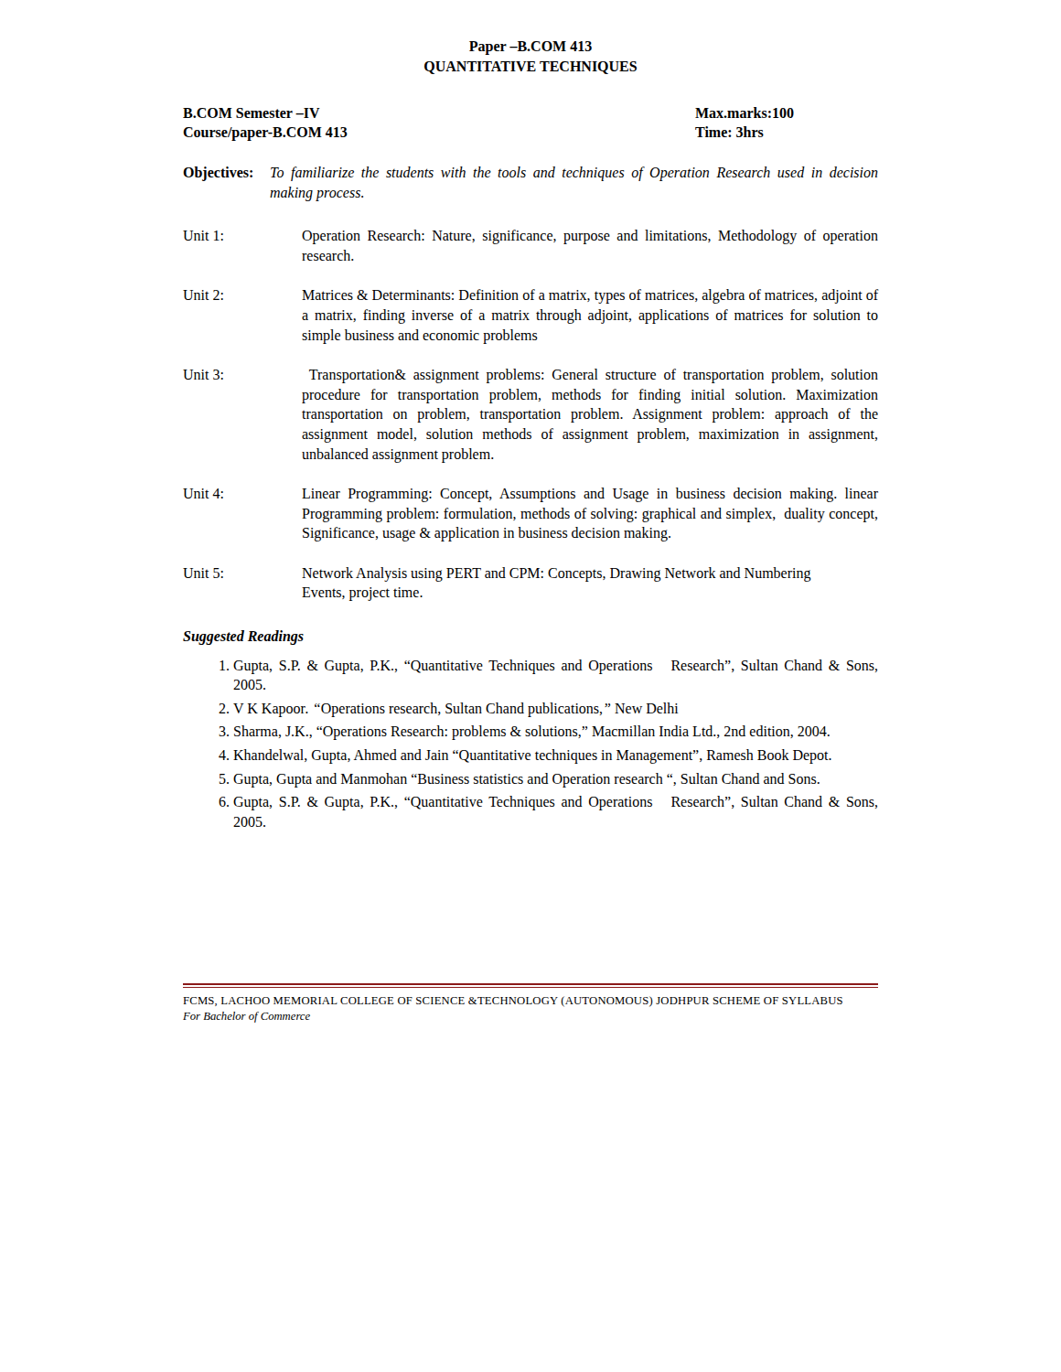Paper –B.COM 413
QUANTITATIVE TECHNIQUES
B.COM Semester –IV Max.marks:100
Course/paper-B.COM 413 Time: 3hrs
Objectives: To familiarize the students with the tools and techniques of Operation Research used in decision making process.
Unit 1:
Operation Research: Nature, significance, purpose and limitations, Methodology of operation research.
Unit 2:
Matrices & Determinants: Definition of a matrix, types of matrices, algebra of matrices, adjoint of a matrix, finding inverse of a matrix through adjoint, applications of matrices for solution to simple business and economic problems
Unit 3:
Transportation& assignment problems: General structure of transportation problem, solution procedure for transportation problem, methods for finding initial solution. Maximization transportation on problem, transportation problem. Assignment problem: approach of the assignment model, solution methods of assignment problem, maximization in assignment, unbalanced assignment problem.
Unit 4:
Linear Programming: Concept, Assumptions and Usage in business decision making. linear Programming problem: formulation, methods of solving: graphical and simplex, duality concept, Significance, usage & application in business decision making.
Unit 5:
Network Analysis using PERT and CPM: Concepts, Drawing Network and Numbering
Events, project time.
Suggested Readings
Gupta, S.P. & Gupta, P.K., “Quantitative Techniques and Operations Research”, Sultan Chand & Sons, 2005.
V K Kapoor. “Operations research, Sultan Chand publications,” New Delhi
Sharma, J.K., “Operations Research: problems & solutions,” Macmillan India Ltd., 2nd edition, 2004.
Khandelwal, Gupta, Ahmed and Jain “Quantitative techniques in Management”, Ramesh Book Depot.
Gupta, Gupta and Manmohan “Business statistics and Operation research “, Sultan Chand and Sons.
Gupta, S.P. & Gupta, P.K., “Quantitative Techniques and Operations Research”, Sultan Chand & Sons, 2005.
FCMS, LACHOO MEMORIAL COLLEGE OF SCIENCE &TECHNOLOGY (AUTONOMOUS) JODHPUR SCHEME OF SYLLABUS
For Bachelor of Commerce